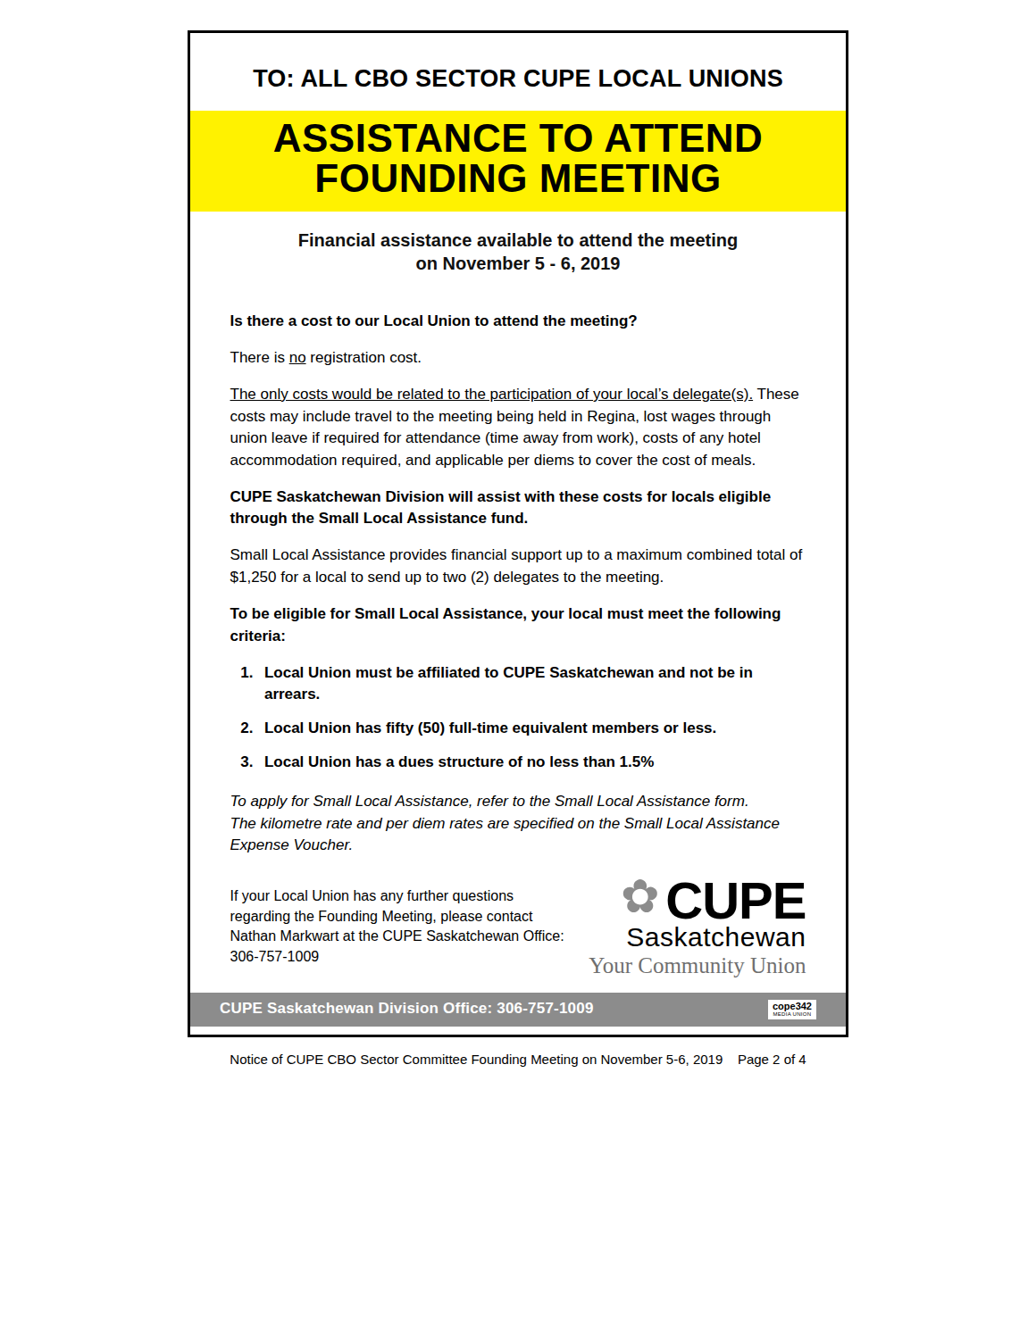To: All CBO Sector CUPE Local Unions
Assistance to Attend
Founding Meeting
Financial assistance available to attend the meeting
on November 5 - 6, 2019
Is there a cost to our Local Union to attend the meeting?
There is no registration cost.
The only costs would be related to the participation of your local’s delegate(s). These costs may include travel to the meeting being held in Regina, lost wages through union leave if required for attendance (time away from work), costs of any hotel accommodation required, and applicable per diems to cover the cost of meals.
CUPE Saskatchewan Division will assist with these costs for locals eligible through the Small Local Assistance fund.
Small Local Assistance provides financial support up to a maximum combined total of $1,250 for a local to send up to two (2) delegates to the meeting.
To be eligible for Small Local Assistance, your local must meet the following criteria:
Local Union must be affiliated to CUPE Saskatchewan and not be in arrears.
Local Union has fifty (50) full-time equivalent members or less.
Local Union has a dues structure of no less than 1.5%
To apply for Small Local Assistance, refer to the Small Local Assistance form.
The kilometre rate and per diem rates are specified on the Small Local Assistance Expense Voucher.
If your Local Union has any further questions regarding the Founding Meeting, please contact Nathan Markwart at the CUPE Saskatchewan Office: 306-757-1009
✿ CUPE
Saskatchewan
Your Community Union
CUPE Saskatchewan Division Office: 306-757-1009 cope342MEDIA UNION
Notice of CUPE CBO Sector Committee Founding Meeting on November 5-6, 2019 Page 2 of 4